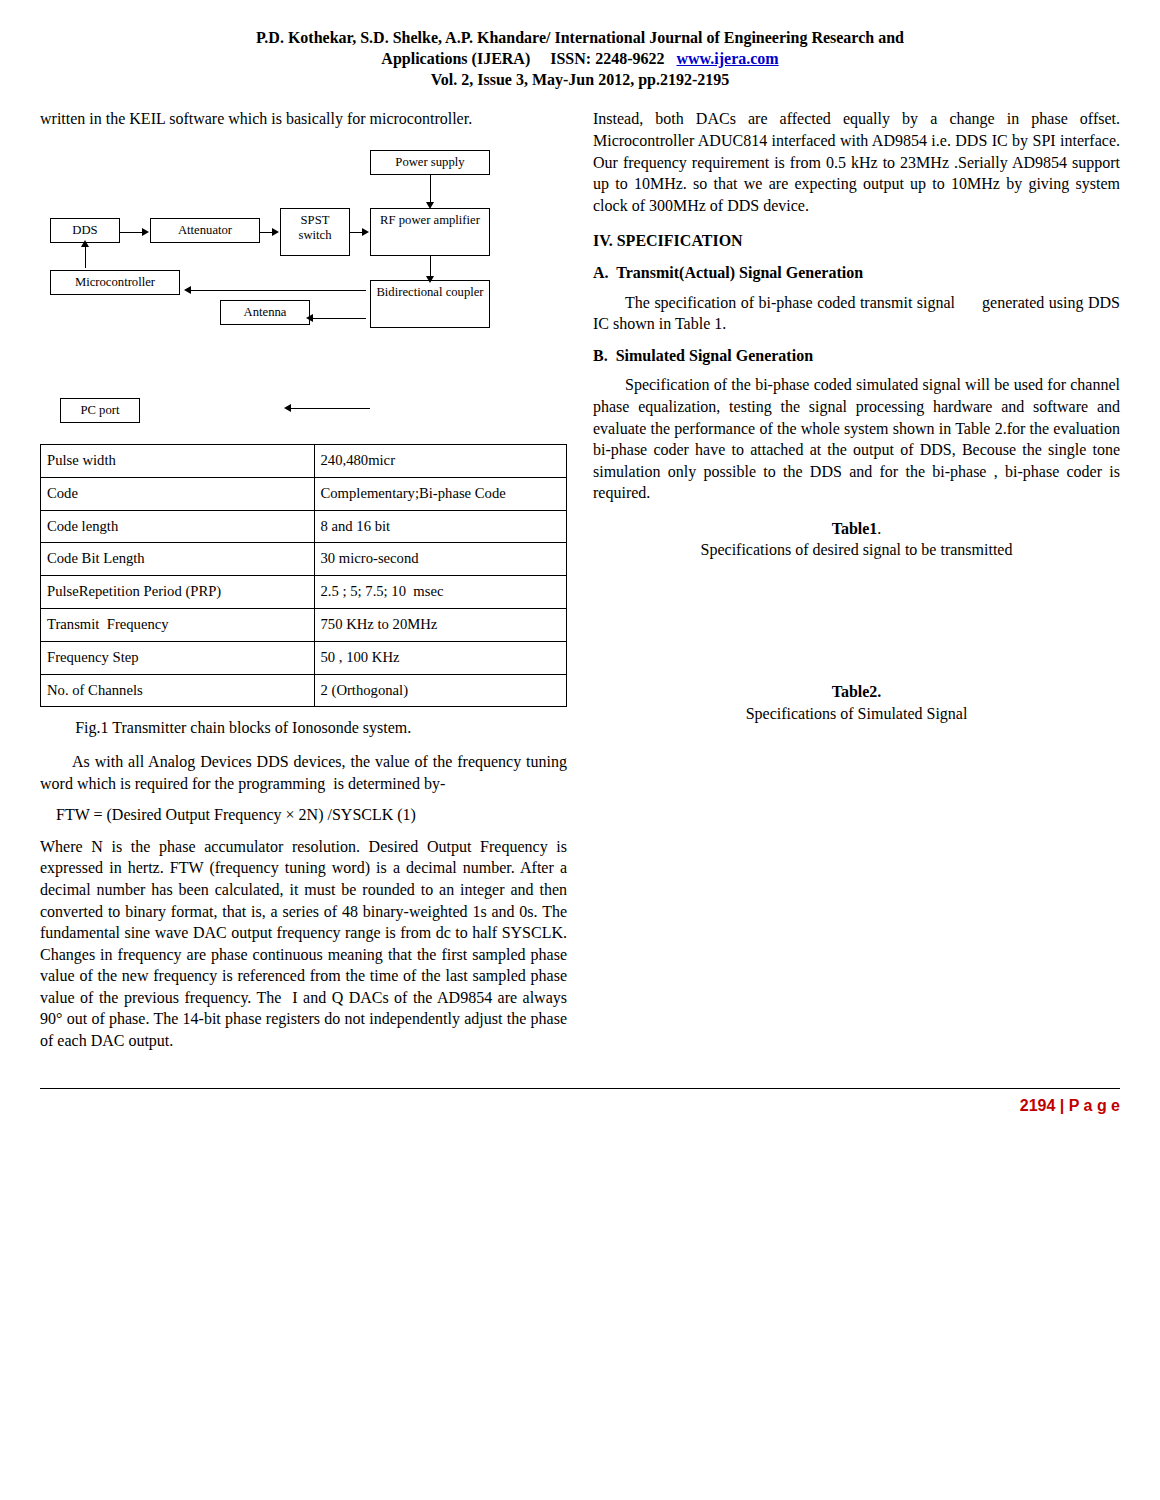P.D. Kothekar, S.D. Shelke, A.P. Khandare/ International Journal of Engineering Research and Applications (IJERA) ISSN: 2248-9622 www.ijera.com Vol. 2, Issue 3, May-Jun 2012, pp.2192-2195
written in the KEIL software which is basically for microcontroller.
Power supply
DDS
Attenuator
SPST switch
RF power amplifier
Microcontroller
Bidirectional coupler
Antenna
PC port
| Pulse width | 240,480micr |
| Code | Complementary;Bi-phase Code |
| Code length | 8 and 16 bit |
| Code Bit Length | 30 micro-second |
| PulseRepetition Period (PRP) | 2.5 ; 5; 7.5; 10 msec |
| Transmit Frequency | 750 KHz to 20MHz |
| Frequency Step | 50 , 100 KHz |
| No. of Channels | 2 (Orthogonal) |
Fig.1 Transmitter chain blocks of Ionosonde system.
As with all Analog Devices DDS devices, the value of the frequency tuning word which is required for the programming is determined by-
FTW = (Desired Output Frequency × 2N) /SYSCLK (1)
Where N is the phase accumulator resolution. Desired Output Frequency is expressed in hertz. FTW (frequency tuning word) is a decimal number. After a decimal number has been calculated, it must be rounded to an integer and then converted to binary format, that is, a series of 48 binary-weighted 1s and 0s. The fundamental sine wave DAC output frequency range is from dc to half SYSCLK. Changes in frequency are phase continuous meaning that the first sampled phase value of the new frequency is referenced from the time of the last sampled phase value of the previous frequency. The I and Q DACs of the AD9854 are always 90° out of phase. The 14-bit phase registers do not independently adjust the phase of each DAC output.
Instead, both DACs are affected equally by a change in phase offset. Microcontroller ADUC814 interfaced with AD9854 i.e. DDS IC by SPI interface. Our frequency requirement is from 0.5 kHz to 23MHz .Serially AD9854 support up to 10MHz. so that we are expecting output up to 10MHz by giving system clock of 300MHz of DDS device.
IV. SPECIFICATION
A. Transmit(Actual) Signal Generation
The specification of bi-phase coded transmit signal generated using DDS IC shown in Table 1.
B. Simulated Signal Generation
Specification of the bi-phase coded simulated signal will be used for channel phase equalization, testing the signal processing hardware and software and evaluate the performance of the whole system shown in Table 2.for the evaluation bi-phase coder have to attached at the output of DDS, Becouse the single tone simulation only possible to the DDS and for the bi-phase , bi-phase coder is required.
Table1.
Specifications of desired signal to be transmitted
Table2.
Specifications of Simulated Signal
2194 | P a g e